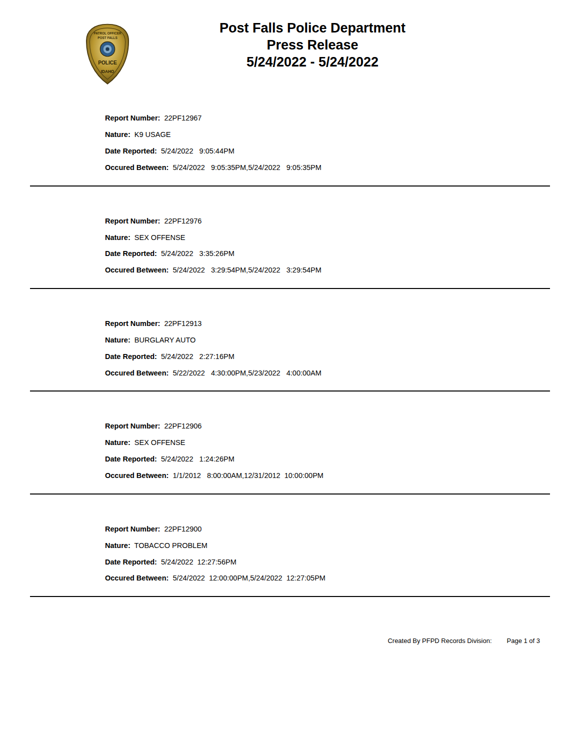PATROL OFFICER POST FALLS POLICE IDAHO
Post Falls Police Department
Press Release
5/24/2022 - 5/24/2022
Report Number: 22PF12967
Nature: K9 USAGE
Date Reported: 5/24/2022 9:05:44PM
Occured Between: 5/24/2022 9:05:35PM,5/24/2022 9:05:35PM
Report Number: 22PF12976
Nature: SEX OFFENSE
Date Reported: 5/24/2022 3:35:26PM
Occured Between: 5/24/2022 3:29:54PM,5/24/2022 3:29:54PM
Report Number: 22PF12913
Nature: BURGLARY AUTO
Date Reported: 5/24/2022 2:27:16PM
Occured Between: 5/22/2022 4:30:00PM,5/23/2022 4:00:00AM
Report Number: 22PF12906
Nature: SEX OFFENSE
Date Reported: 5/24/2022 1:24:26PM
Occured Between: 1/1/2012 8:00:00AM,12/31/2012 10:00:00PM
Report Number: 22PF12900
Nature: TOBACCO PROBLEM
Date Reported: 5/24/2022 12:27:56PM
Occured Between: 5/24/2022 12:00:00PM,5/24/2022 12:27:05PM
Created By PFPD Records Division:Page 1 of 3